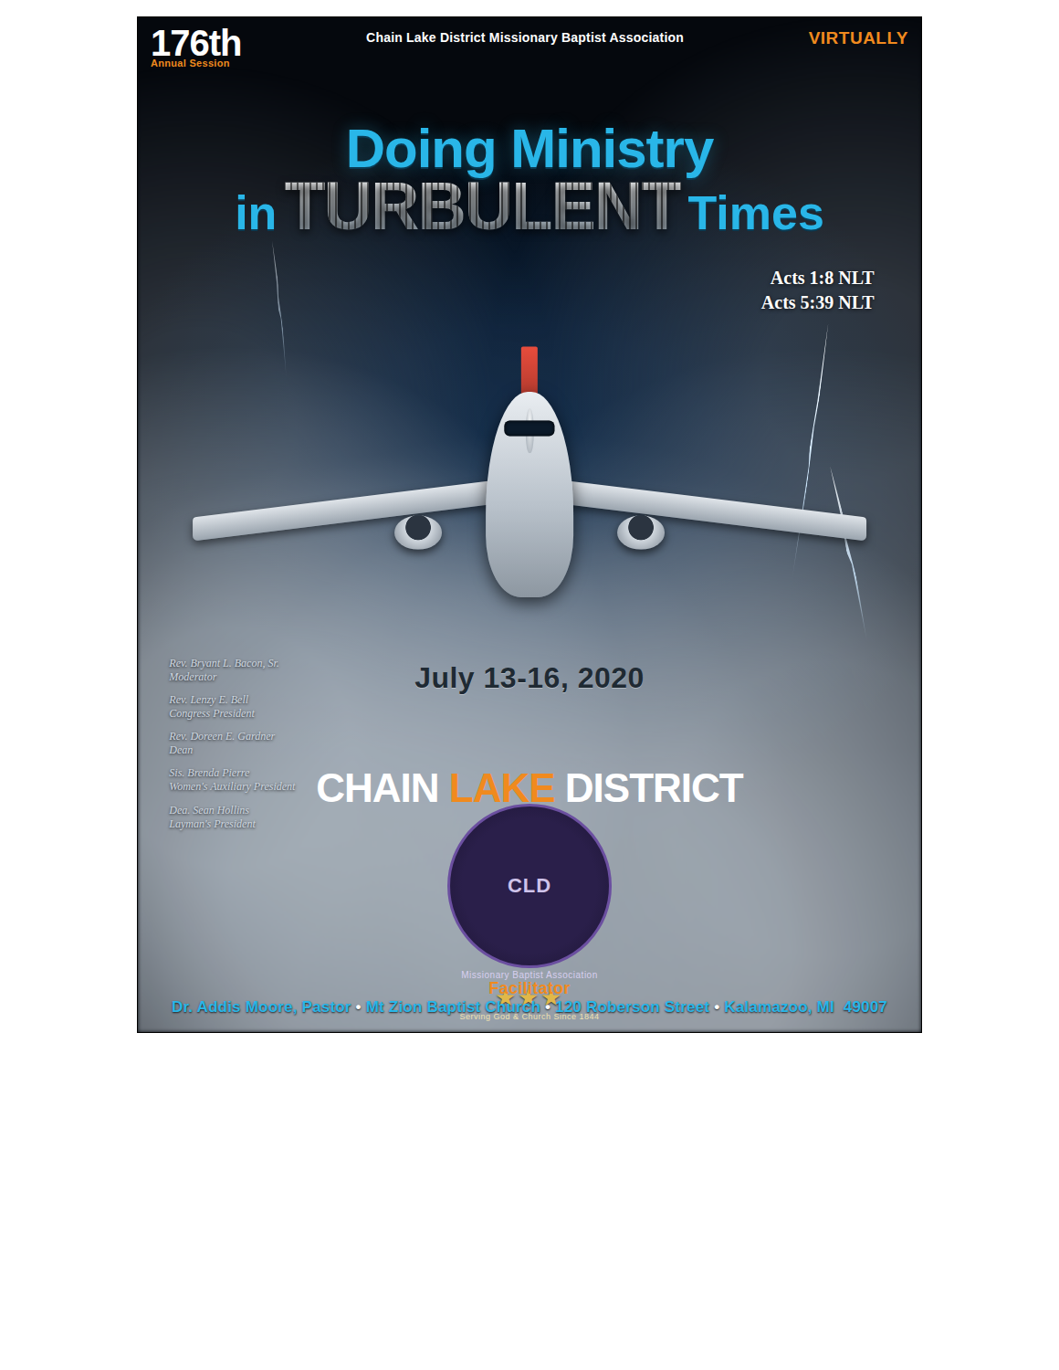176th
Annual Session
Chain Lake District Missionary Baptist Association
VIRTUALLY
Doing Ministry in TURBULENT Times
Acts 1:8 NLT
Acts 5:39 NLT
July 13-16, 2020
Rev. Bryant L. Bacon, Sr. Moderator
Rev. Lenzy E. Bell Congress President
Rev. Doreen E. Gardner Dean
Sis. Brenda Pierre Women's Auxiliary President
Dea. Sean Hollins Layman's President
CHAIN LAKE DISTRICT
CLD
Missionary Baptist Association
★★★
Serving God & Church Since 1844
Facilitator
Dr. Addis Moore, Pastor • Mt Zion Baptist Church • 120 Roberson Street • Kalamazoo, MI 49007